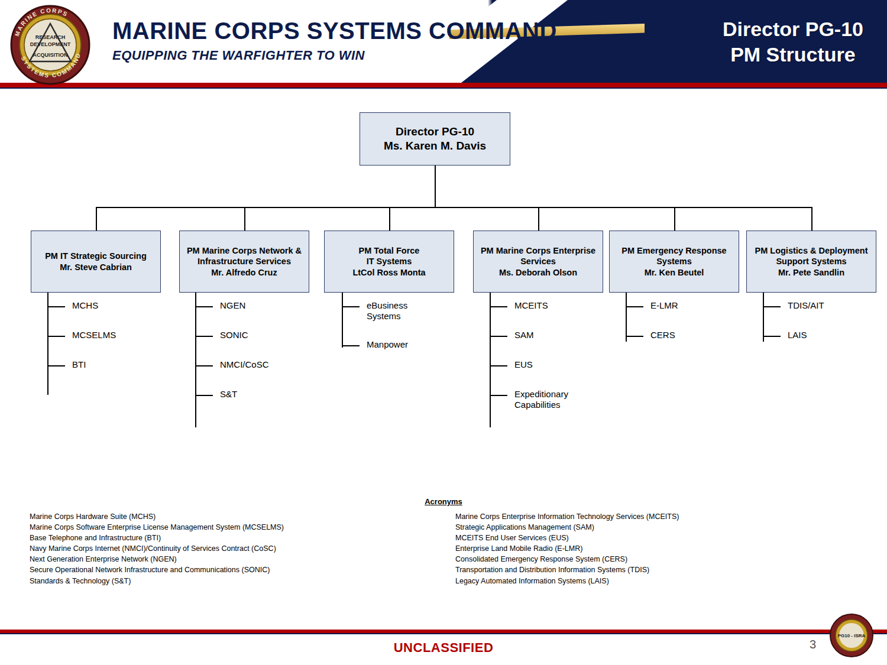MARINE CORPS SYSTEMS COMMAND
EQUIPPING THE WARFIGHTER TO WIN
Director PG-10
PM Structure
RESEARCH DEVELOPMENT ACQUISITION MARINE CORPS SYSTEMS COMMAND
Director PG-10
Ms. Karen M. Davis
PM IT Strategic Sourcing
Mr. Steve Cabrian
PM Marine Corps Network & Infrastructure Services
Mr. Alfredo Cruz
PM Total Force
IT Systems
LtCol Ross Monta
PM Marine Corps Enterprise Services
Ms. Deborah Olson
PM Emergency Response Systems
Mr. Ken Beutel
PM Logistics & Deployment Support Systems
Mr. Pete Sandlin
MCHS
MCSELMS
BTI
NGEN
SONIC
NMCI/CoSC
S&T
eBusiness
Systems
Manpower
MCEITS
SAM
EUS
Expeditionary
Capabilities
E-LMR
CERS
TDIS/AIT
LAIS
Acronyms
Marine Corps Hardware Suite (MCHS)
Marine Corps Software Enterprise License Management System (MCSELMS)
Base Telephone and Infrastructure (BTI)
Navy Marine Corps Internet (NMCI)/Continuity of Services Contract (CoSC)
Next Generation Enterprise Network (NGEN)
Secure Operational Network Infrastructure and Communications (SONIC)
Standards & Technology (S&T)
Marine Corps Enterprise Information Technology Services (MCEITS)
Strategic Applications Management (SAM)
MCEITS End User Services (EUS)
Enterprise Land Mobile Radio (E-LMR)
Consolidated Emergency Response System (CERS)
Transportation and Distribution Information Systems (TDIS)
Legacy Automated Information Systems (LAIS)
UNCLASSIFIED
3
PG10 - ISRA